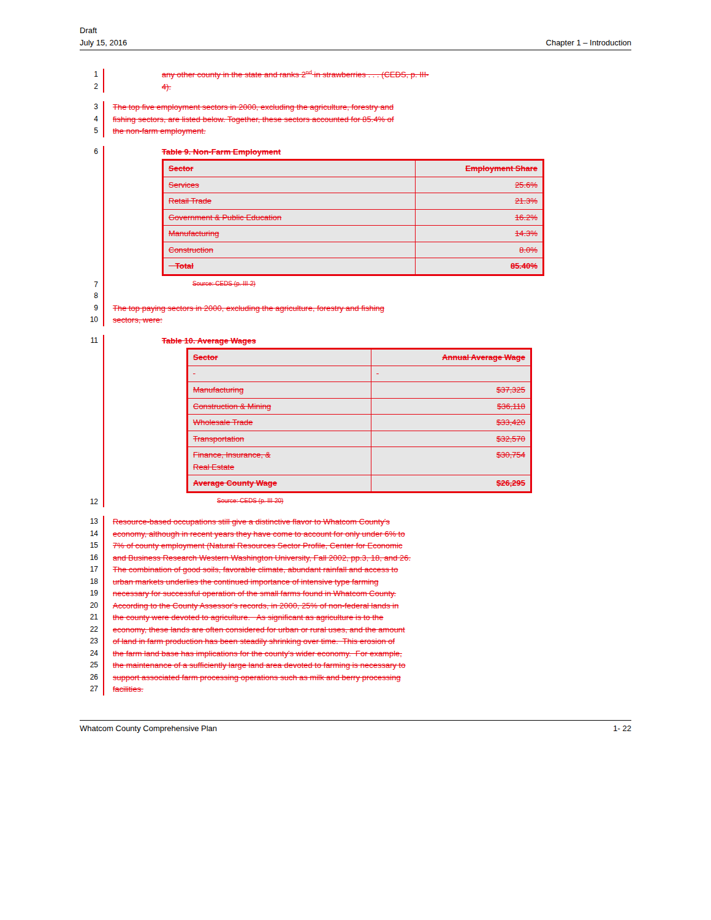Draft
July 15, 2016
Chapter 1 – Introduction
1
any other county in the state and ranks 2nd in strawberries . . . (CEDS, p. III-
2
4).
3
The top five employment sectors in 2000, excluding the agriculture, forestry and
4
fishing sectors, are listed below. Together, these sectors accounted for 85.4% of
5
the non-farm employment.
6
Table 9. Non-Farm Employment
| Sector | Employment Share |
| --- | --- |
| Services | 25.6% |
| Retail Trade | 21.3% |
| Government & Public Education | 16.2% |
| Manufacturing | 14.3% |
| Construction | 8.0% |
| Total | 85.40% |
7
Source: CEDS (p. III-2)
8
9
The top paying sectors in 2000, excluding the agriculture, forestry and fishing
10
sectors, were:
11
Table 10. Average Wages
| Sector | Annual Average Wage |
| --- | --- |
| Manufacturing | $37,325 |
| Construction & Mining | $36,118 |
| Wholesale Trade | $33,420 |
| Transportation | $32,570 |
| Finance, Insurance, & Real Estate | $30,754 |
| Average County Wage | $26,295 |
12
Source: CEDS (p. III-20)
13
Resource-based occupations still give a distinctive flavor to Whatcom County's
14
economy, although in recent years they have come to account for only under 6% to
15
7% of county employment (Natural Resources Sector Profile, Center for Economic
16
and Business Research Western Washington University, Fall 2002, pp.3, 18, and 26.
17
The combination of good soils, favorable climate, abundant rainfall and access to
18
urban markets underlies the continued importance of intensive type farming
19
necessary for successful operation of the small farms found in Whatcom County.
20
According to the County Assessor's records, in 2000, 25% of non-federal lands in
21
the county were devoted to agriculture. As significant as agriculture is to the
22
economy, these lands are often considered for urban or rural uses, and the amount
23
of land in farm production has been steadily shrinking over time. This erosion of
24
the farm land base has implications for the county's wider economy. For example,
25
the maintenance of a sufficiently large land area devoted to farming is necessary to
26
support associated farm processing operations such as milk and berry processing
27
facilities.
Whatcom County Comprehensive Plan
1- 22